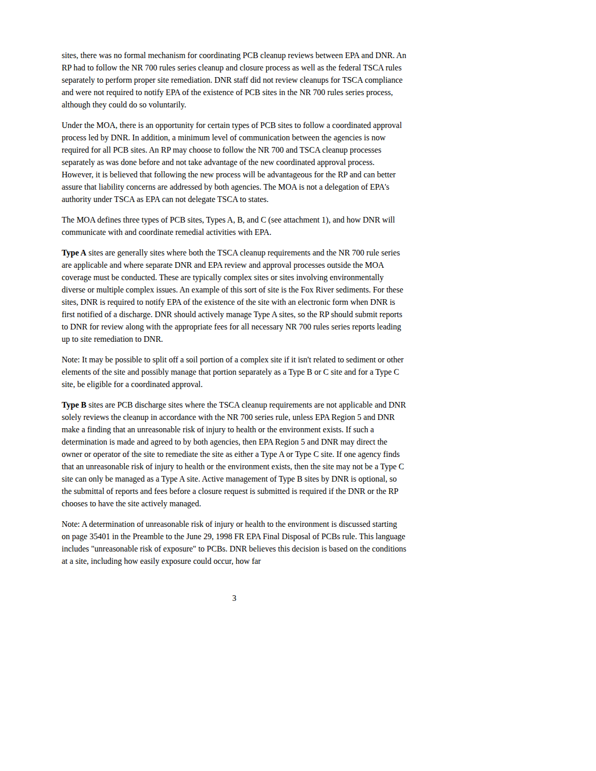sites, there was no formal mechanism for coordinating PCB cleanup reviews between EPA and DNR. An RP had to follow the NR 700 rules series cleanup and closure process as well as the federal TSCA rules separately to perform proper site remediation. DNR staff did not review cleanups for TSCA compliance and were not required to notify EPA of the existence of PCB sites in the NR 700 rules series process, although they could do so voluntarily.
Under the MOA, there is an opportunity for certain types of PCB sites to follow a coordinated approval process led by DNR. In addition, a minimum level of communication between the agencies is now required for all PCB sites. An RP may choose to follow the NR 700 and TSCA cleanup processes separately as was done before and not take advantage of the new coordinated approval process. However, it is believed that following the new process will be advantageous for the RP and can better assure that liability concerns are addressed by both agencies. The MOA is not a delegation of EPA's authority under TSCA as EPA can not delegate TSCA to states.
The MOA defines three types of PCB sites, Types A, B, and C (see attachment 1), and how DNR will communicate with and coordinate remedial activities with EPA.
Type A sites are generally sites where both the TSCA cleanup requirements and the NR 700 rule series are applicable and where separate DNR and EPA review and approval processes outside the MOA coverage must be conducted. These are typically complex sites or sites involving environmentally diverse or multiple complex issues. An example of this sort of site is the Fox River sediments. For these sites, DNR is required to notify EPA of the existence of the site with an electronic form when DNR is first notified of a discharge. DNR should actively manage Type A sites, so the RP should submit reports to DNR for review along with the appropriate fees for all necessary NR 700 rules series reports leading up to site remediation to DNR.
Note: It may be possible to split off a soil portion of a complex site if it isn't related to sediment or other elements of the site and possibly manage that portion separately as a Type B or C site and for a Type C site, be eligible for a coordinated approval.
Type B sites are PCB discharge sites where the TSCA cleanup requirements are not applicable and DNR solely reviews the cleanup in accordance with the NR 700 series rule, unless EPA Region 5 and DNR make a finding that an unreasonable risk of injury to health or the environment exists. If such a determination is made and agreed to by both agencies, then EPA Region 5 and DNR may direct the owner or operator of the site to remediate the site as either a Type A or Type C site. If one agency finds that an unreasonable risk of injury to health or the environment exists, then the site may not be a Type C site can only be managed as a Type A site. Active management of Type B sites by DNR is optional, so the submittal of reports and fees before a closure request is submitted is required if the DNR or the RP chooses to have the site actively managed.
Note: A determination of unreasonable risk of injury or health to the environment is discussed starting on page 35401 in the Preamble to the June 29, 1998 FR EPA Final Disposal of PCBs rule. This language includes "unreasonable risk of exposure" to PCBs. DNR believes this decision is based on the conditions at a site, including how easily exposure could occur, how far
3